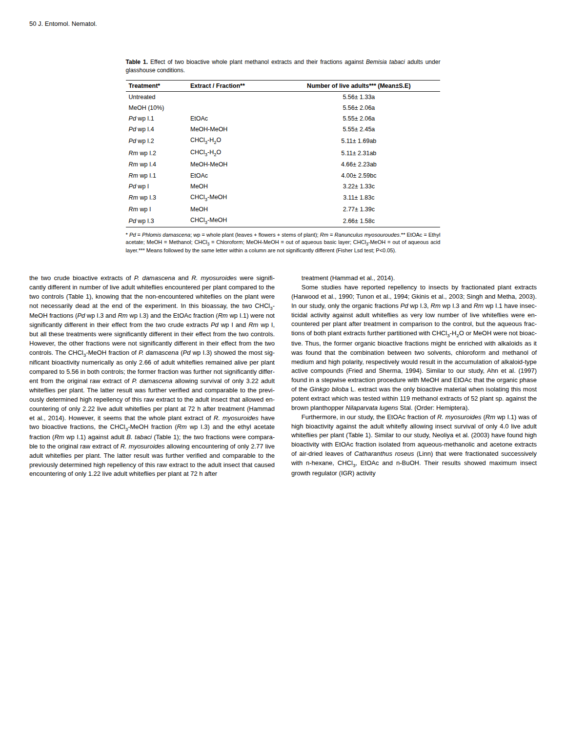50 J. Entomol. Nematol.
Table 1. Effect of two bioactive whole plant methanol extracts and their fractions against Bemisia tabaci adults under glasshouse conditions.
| Treatment* | Extract / Fraction** | Number of live adults*** (Mean±S.E) |
| --- | --- | --- |
| Untreated | | 5.56± 1.33a |
| MeOH (10%) | | 5.56± 2.06a |
| Pd wp I.1 | EtOAc | 5.55± 2.06a |
| Pd wp I.4 | MeOH-MeOH | 5.55± 2.45a |
| Pd wp I.2 | CHCl 3 -H 2 O | 5.11± 1.69ab |
| Rm wp I.2 | CHCl 3 -H 2 O | 5.11± 2.31ab |
| Rm wp I.4 | MeOH-MeOH | 4.66± 2.23ab |
| Rm wp I.1 | EtOAc | 4.00± 2.59bc |
| Pd wp I | MeOH | 3.22± 1.33c |
| Rm wp I.3 | CHCl 3 -MeOH | 3.11± 1.83c |
| Rm wp I | MeOH | 2.77± 1.39c |
| Pd wp I.3 | CHCl 3 -MeOH | 2.66± 1.58c |
* Pd = Phlomis damascena; wp = whole plant (leaves + flowers + stems of plant); Rm = Ranunculus myosouroudes.** EtOAc = Ethyl acetate; MeOH = Methanol; CHCl3 = Chloroform; MeOH-MeOH = out of aqueous basic layer; CHCl3-MeOH = out of aqueous acid layer.*** Means followed by the same letter within a column are not significantly different (Fisher Lsd test; P<0.05).
the two crude bioactive extracts of P. damascena and R. myosuroides were significantly different in number of live adult whiteflies encountered per plant compared to the two controls (Table 1), knowing that the non-encountered whiteflies on the plant were not necessarily dead at the end of the experiment. In this bioassay, the two CHCl3-MeOH fractions (Pd wp I.3 and Rm wp I.3) and the EtOAc fraction (Rm wp I.1) were not significantly different in their effect from the two crude extracts Pd wp I and Rm wp I, but all these treatments were significantly different in their effect from the two controls. However, the other fractions were not significantly different in their effect from the two controls. The CHCl3-MeOH fraction of P. damascena (Pd wp I.3) showed the most significant bioactivity numerically as only 2.66 of adult whiteflies remained alive per plant compared to 5.56 in both controls; the former fraction was further not significantly different from the original raw extract of P. damascena allowing survival of only 3.22 adult whiteflies per plant. The latter result was further verified and comparable to the previously determined high repellency of this raw extract to the adult insect that allowed encountering of only 2.22 live adult whiteflies per plant at 72 h after treatment (Hammad et al., 2014). However, it seems that the whole plant extract of R. myosuroides have two bioactive fractions, the CHCl3-MeOH fraction (Rm wp I.3) and the ethyl acetate fraction (Rm wp I.1) against adult B. tabaci (Table 1); the two fractions were comparable to the original raw extract of R. myosuroides allowing encountering of only 2.77 live adult whiteflies per plant. The latter result was further verified and comparable to the previously determined high repellency of this raw extract to the adult insect that caused encountering of only 1.22 live adult whiteflies per plant at 72 h after
treatment (Hammad et al., 2014).
Some studies have reported repellency to insects by fractionated plant extracts (Harwood et al., 1990; Tunon et al., 1994; Gkinis et al., 2003; Singh and Metha, 2003). In our study, only the organic fractions Pd wp I.3, Rm wp I.3 and Rm wp I.1 have insecticidal activity against adult whiteflies as very low number of live whiteflies were encountered per plant after treatment in comparison to the control, but the aqueous fractions of both plant extracts further partitioned with CHCl3-H2O or MeOH were not bioactive. Thus, the former organic bioactive fractions might be enriched with alkaloids as it was found that the combination between two solvents, chloroform and methanol of medium and high polarity, respectively would result in the accumulation of alkaloid-type active compounds (Fried and Sherma, 1994). Similar to our study, Ahn et al. (1997) found in a stepwise extraction procedure with MeOH and EtOAc that the organic phase of the Ginkgo biloba L. extract was the only bioactive material when isolating this most potent extract which was tested within 119 methanol extracts of 52 plant sp. against the brown planthopper Nilaparvata lugens Stal. (Order: Hemiptera).
Furthermore, in our study, the EtOAc fraction of R. myosuroides (Rm wp I.1) was of high bioactivity against the adult whitefly allowing insect survival of only 4.0 live adult whiteflies per plant (Table 1). Similar to our study, Neoliya et al. (2003) have found high bioactivity with EtOAc fraction isolated from aqueous-methanolic and acetone extracts of air-dried leaves of Catharanthus roseus (Linn) that were fractionated successively with n-hexane, CHCl3, EtOAc and n-BuOH. Their results showed maximum insect growth regulator (IGR) activity